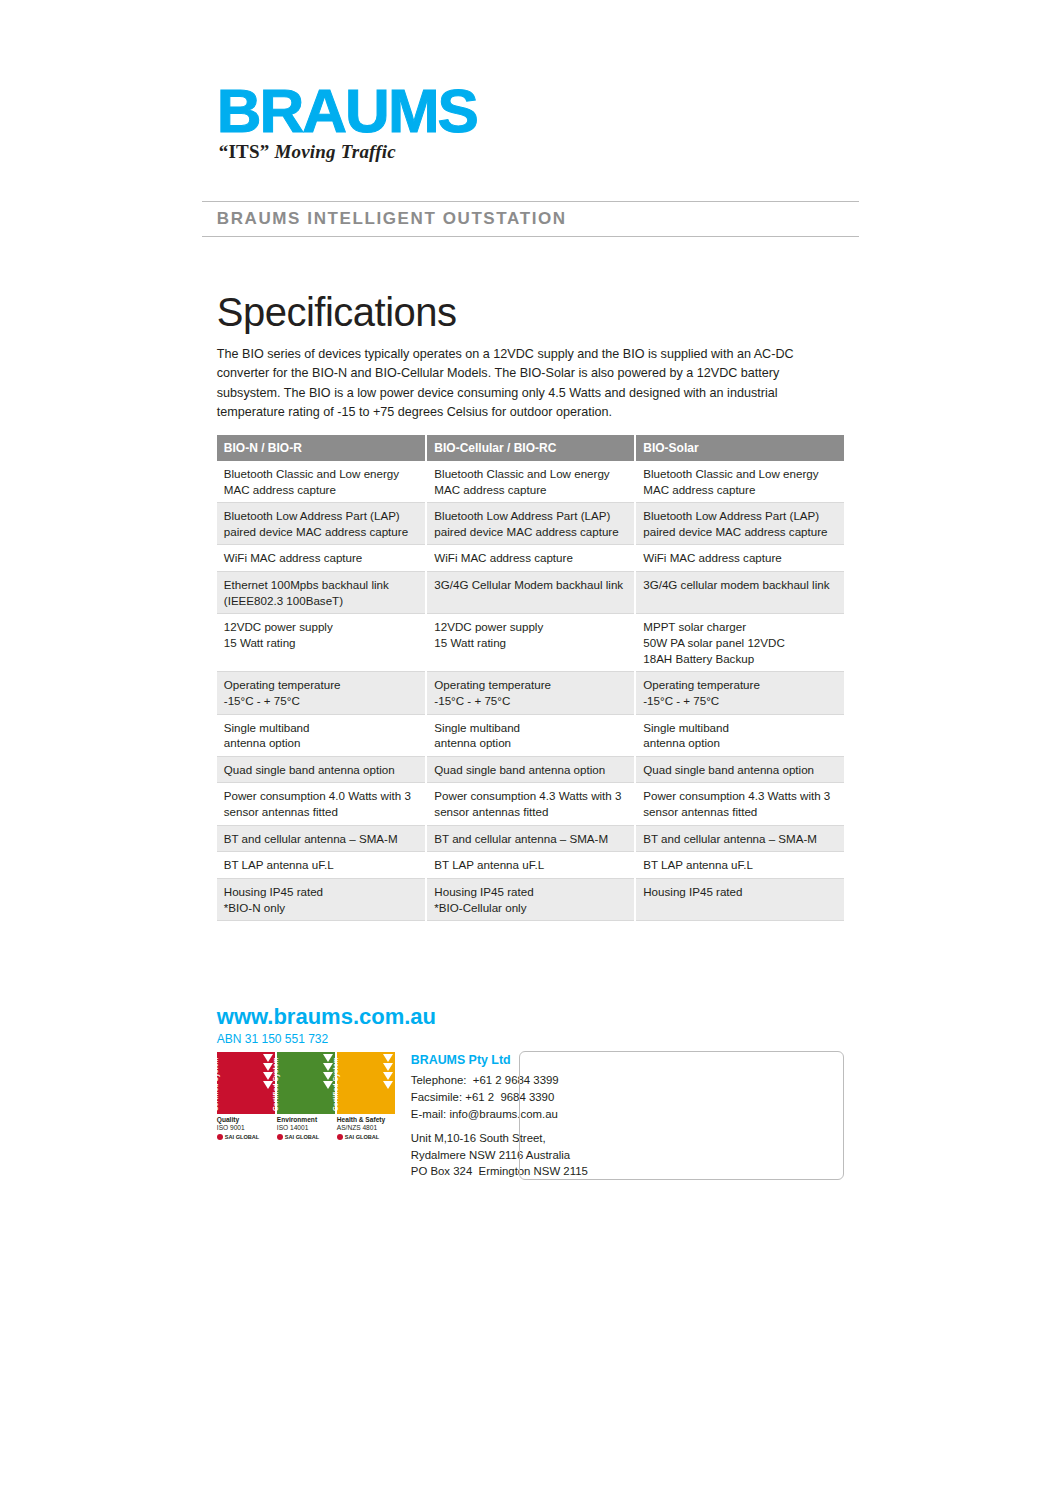BRAUMS
“ITS” Moving Traffic
BRAUMS INTELLIGENT OUTSTATION
Specifications
The BIO series of devices typically operates on a 12VDC supply and the BIO is supplied with an AC-DC converter for the BIO-N and BIO-Cellular Models. The BIO-Solar is also powered by a 12VDC battery subsystem. The BIO is a low power device consuming only 4.5 Watts and designed with an industrial temperature rating of -15 to +75 degrees Celsius for outdoor operation.
| BIO-N / BIO-R | BIO-Cellular / BIO-RC | BIO-Solar |
| --- | --- | --- |
| Bluetooth Classic and Low energy MAC address capture | Bluetooth Classic and Low energy MAC address capture | Bluetooth Classic and Low energy MAC address capture |
| Bluetooth Low Address Part (LAP) paired device MAC address capture | Bluetooth Low Address Part (LAP) paired device MAC address capture | Bluetooth Low Address Part (LAP) paired device MAC address capture |
| WiFi MAC address capture | WiFi MAC address capture | WiFi MAC address capture |
| Ethernet 100Mpbs backhaul link (IEEE802.3 100BaseT) | 3G/4G Cellular Modem backhaul link | 3G/4G cellular modem backhaul link |
| 12VDC power supply 15 Watt rating | 12VDC power supply 15 Watt rating | MPPT solar charger 50W PA solar panel 12VDC 18AH Battery Backup |
| Operating temperature -15°C - + 75°C | Operating temperature -15°C - + 75°C | Operating temperature -15°C - + 75°C |
| Single multiband antenna option | Single multiband antenna option | Single multiband antenna option |
| Quad single band antenna option | Quad single band antenna option | Quad single band antenna option |
| Power consumption 4.0 Watts with 3 sensor antennas fitted | Power consumption 4.3 Watts with 3 sensor antennas fitted | Power consumption 4.3 Watts with 3 sensor antennas fitted |
| BT and cellular antenna – SMA-M | BT and cellular antenna – SMA-M | BT and cellular antenna – SMA-M |
| BT LAP antenna uF.L | BT LAP antenna uF.L | BT LAP antenna uF.L |
| Housing IP45 rated *BIO-N only | Housing IP45 rated *BIO-Cellular only | Housing IP45 rated |
www.braums.com.au
ABN 31 150 551 732
Certified System
Quality
ISO 9001
SAI GLOBAL
Certified System
Environment
ISO 14001
SAI GLOBAL
Certified System
Health & Safety
AS/NZS 4801
SAI GLOBAL
BRAUMS Pty Ltd
Telephone: +61 2 9684 3399
Facsimile: +61 2 9684 3390
E-mail: info@braums.com.au
Unit M,10-16 South Street,
Rydalmere NSW 2116 Australia
PO Box 324 Ermington NSW 2115